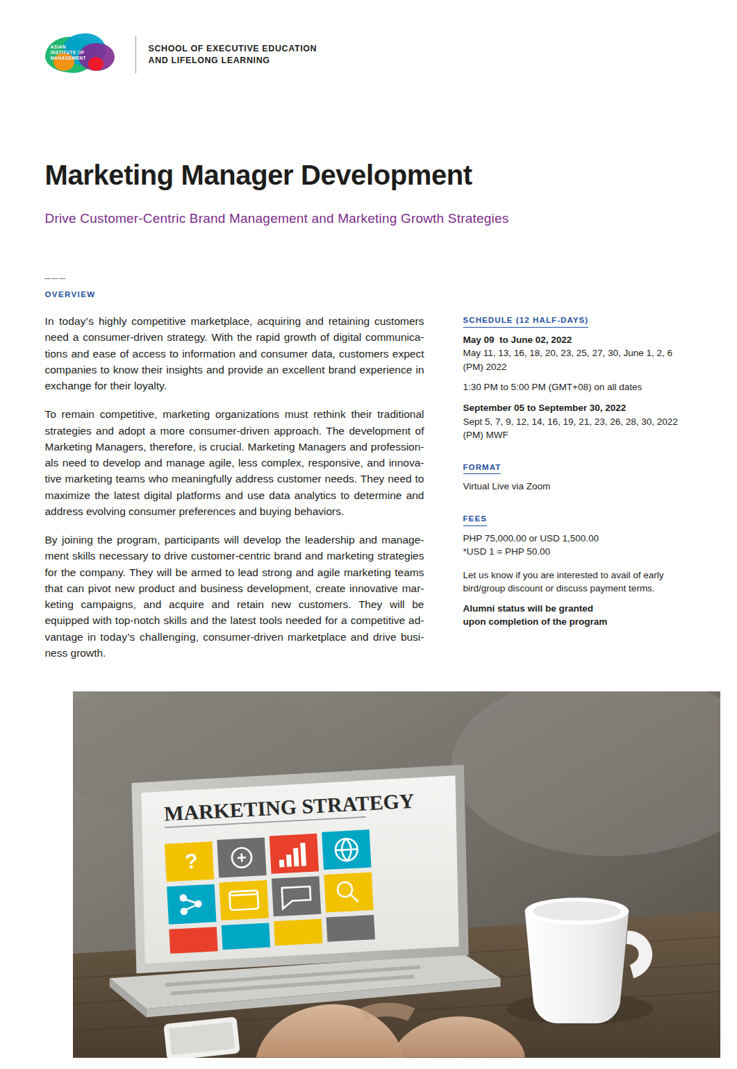Asian
Institute of
Management
School of Executive Education
and Lifelong Learning
Marketing Manager Development
Drive Customer-Centric Brand Management and Marketing Growth Strategies
___
Overview
In today’s highly competitive marketplace, acquiring and retaining customers need a consumer-driven strategy. With the rapid growth of digital communications and ease of access to information and consumer data, customers expect companies to know their insights and provide an excellent brand experience in exchange for their loyalty.
To remain competitive, marketing organizations must rethink their traditional strategies and adopt a more consumer-driven approach. The development of Marketing Managers, therefore, is crucial. Marketing Managers and professionals need to develop and manage agile, less complex, responsive, and innovative marketing teams who meaningfully address customer needs. They need to maximize the latest digital platforms and use data analytics to determine and address evolving consumer preferences and buying behaviors.
By joining the program, participants will develop the leadership and management skills necessary to drive customer-centric brand and marketing strategies for the company. They will be armed to lead strong and agile marketing teams that can pivot new product and business development, create innovative marketing campaigns, and acquire and retain new customers. They will be equipped with top-notch skills and the latest tools needed for a competitive advantage in today’s challenging, consumer-driven marketplace and drive business growth.
Schedule (12 half-days)
May 09 to June 02, 2022
May 11, 13, 16, 18, 20, 23, 25, 27, 30, June 1, 2, 6 (PM) 2022
1:30 PM to 5:00 PM (GMT+08) on all dates
September 05 to September 30, 2022
Sept 5, 7, 9, 12, 14, 16, 19, 21, 23, 26, 28, 30, 2022 (PM) MWF
Format
Virtual Live via Zoom
Fees
PHP 75,000.00 or USD 1,500.00
*USD 1 = PHP 50.00
Let us know if you are interested to avail of early bird/group discount or discuss payment terms.
Alumni status will be granted
upon completion of the program
MARKETING STRATEGY ?